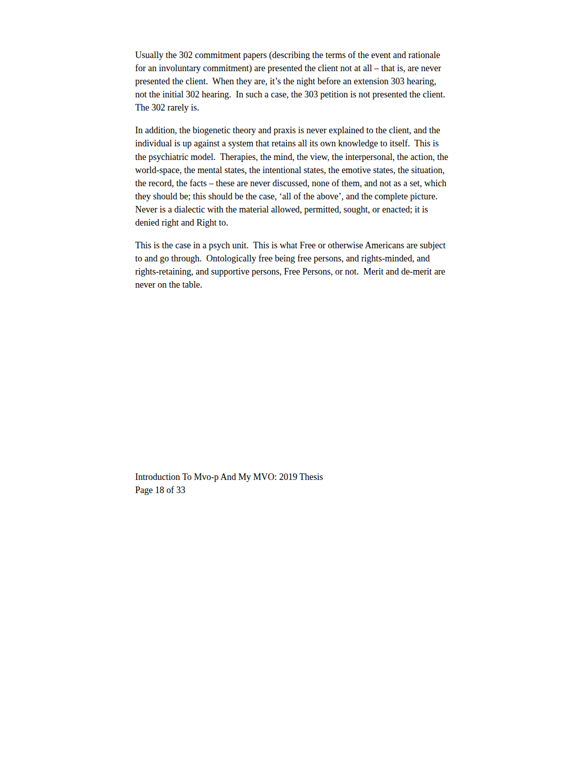Usually the 302 commitment papers (describing the terms of the event and rationale for an involuntary commitment) are presented the client not at all – that is, are never presented the client. When they are, it’s the night before an extension 303 hearing, not the initial 302 hearing. In such a case, the 303 petition is not presented the client. The 302 rarely is.
In addition, the biogenetic theory and praxis is never explained to the client, and the individual is up against a system that retains all its own knowledge to itself. This is the psychiatric model. Therapies, the mind, the view, the interpersonal, the action, the world-space, the mental states, the intentional states, the emotive states, the situation, the record, the facts – these are never discussed, none of them, and not as a set, which they should be; this should be the case, ‘all of the above’, and the complete picture. Never is a dialectic with the material allowed, permitted, sought, or enacted; it is denied right and Right to.
This is the case in a psych unit. This is what Free or otherwise Americans are subject to and go through. Ontologically free being free persons, and rights-minded, and rights-retaining, and supportive persons, Free Persons, or not. Merit and de-merit are never on the table.
Introduction To Mvo-p And My MVO: 2019 Thesis Page 18 of 33